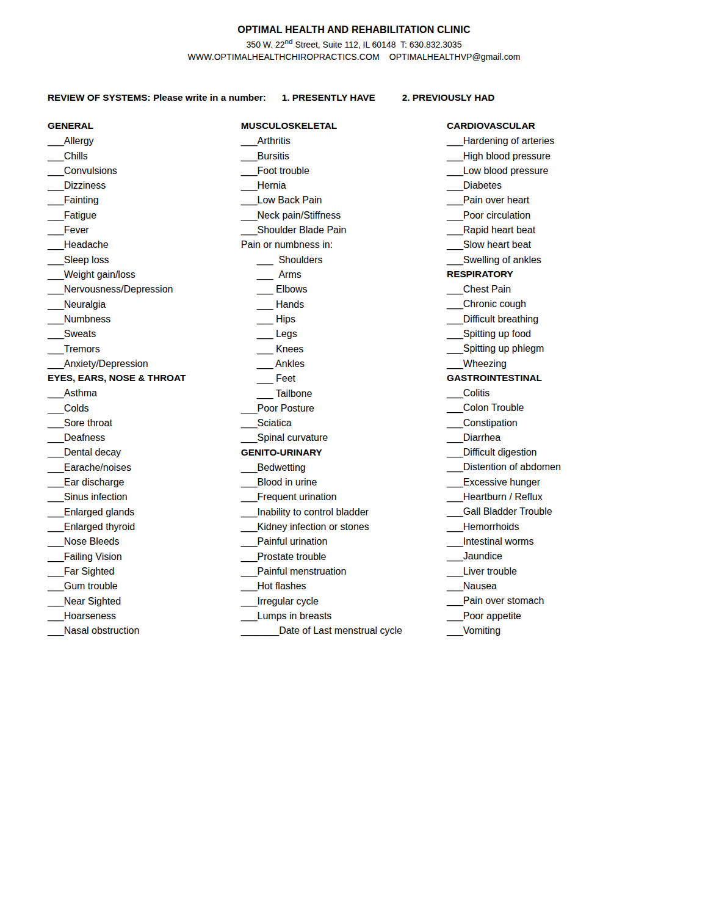OPTIMAL HEALTH AND REHABILITATION CLINIC
350 W. 22nd Street, Suite 112, IL 60148 T: 630.832.3035
WWW.OPTIMALHEALTHCHIROPRACTICS.COM OPTIMALHEALTHVP@gmail.com
REVIEW OF SYSTEMS: Please write in a number: 1. PRESENTLY HAVE 2. PREVIOUSLY HAD
GENERAL
Allergy
Chills
Convulsions
Dizziness
Fainting
Fatigue
Fever
Headache
Sleep loss
Weight gain/loss
Nervousness/Depression
Neuralgia
Numbness
Sweats
Tremors
Anxiety/Depression
EYES, EARS, NOSE & THROAT
Asthma
Colds
Sore throat
Deafness
Dental decay
Earache/noises
Ear discharge
Sinus infection
Enlarged glands
Enlarged thyroid
Nose Bleeds
Failing Vision
Far Sighted
Gum trouble
Near Sighted
Hoarseness
Nasal obstruction
MUSCULOSKELETAL
Arthritis
Bursitis
Foot trouble
Hernia
Low Back Pain
Neck pain/Stiffness
Shoulder Blade Pain
Pain or numbness in:
Shoulders
Arms
Elbows
Hands
Hips
Legs
Knees
Ankles
Feet
Tailbone
Poor Posture
Sciatica
Spinal curvature
GENITO-URINARY
Bedwetting
Blood in urine
Frequent urination
Inability to control bladder
Kidney infection or stones
Painful urination
Prostate trouble
Painful menstruation
Hot flashes
Irregular cycle
Lumps in breasts
Date of Last menstrual cycle
CARDIOVASCULAR
Hardening of arteries
High blood pressure
Low blood pressure
Diabetes
Pain over heart
Poor circulation
Rapid heart beat
Slow heart beat
Swelling of ankles
RESPIRATORY
Chest Pain
Chronic cough
Difficult breathing
Spitting up food
Spitting up phlegm
Wheezing
GASTROINTESTINAL
Colitis
Colon Trouble
Constipation
Diarrhea
Difficult digestion
Distention of abdomen
Excessive hunger
Heartburn / Reflux
Gall Bladder Trouble
Hemorrhoids
Intestinal worms
Jaundice
Liver trouble
Nausea
Pain over stomach
Poor appetite
Vomiting